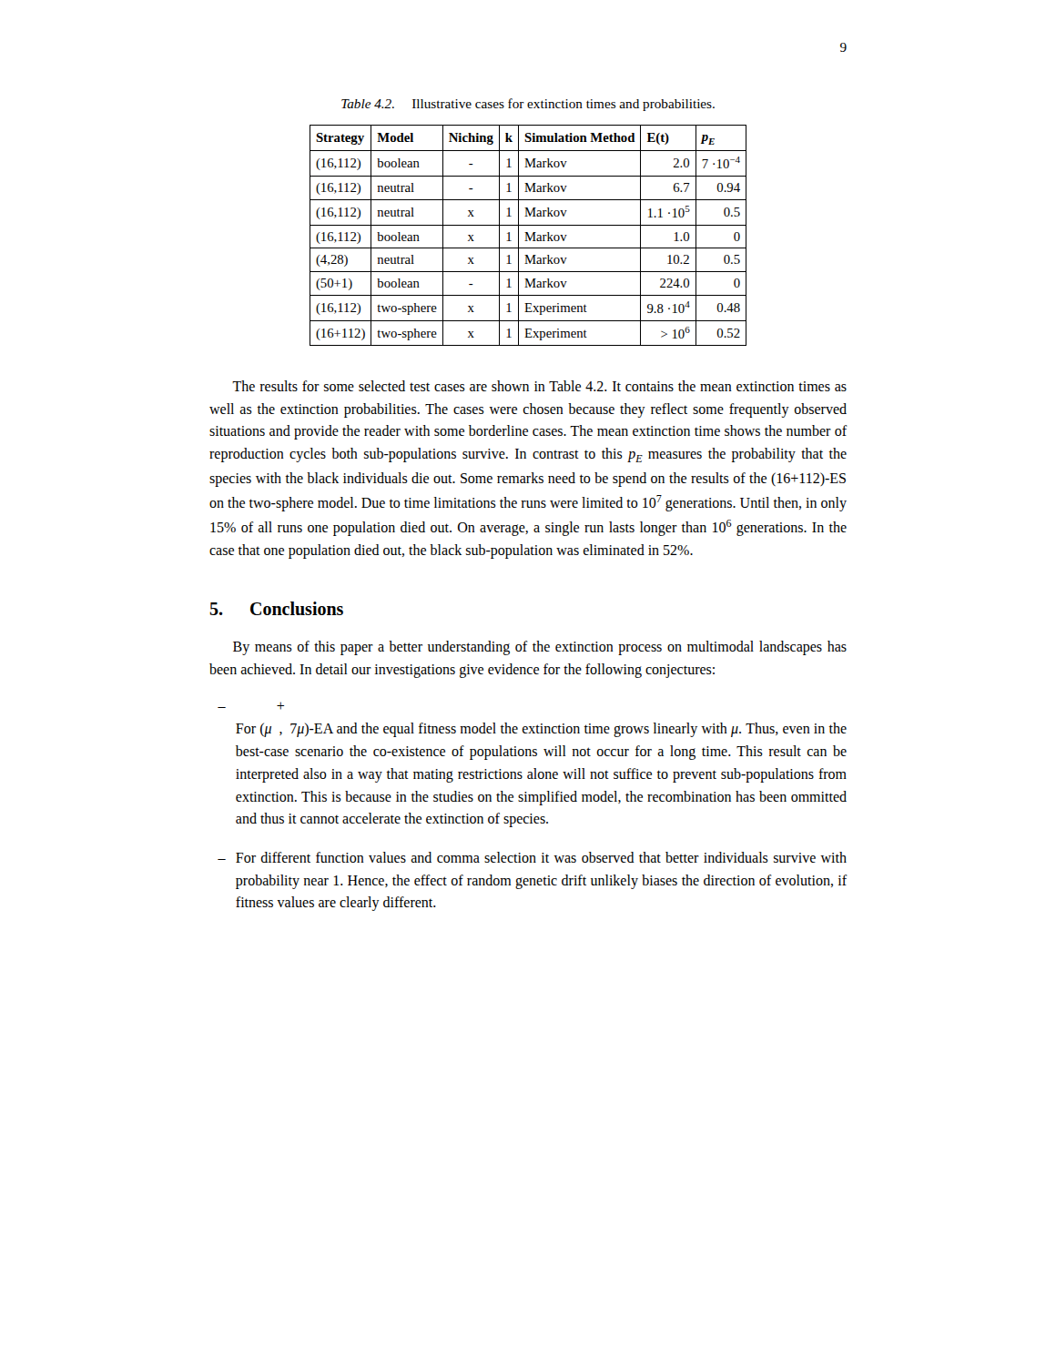9
Table 4.2. Illustrative cases for extinction times and probabilities.
| Strategy | Model | Niching | k | Simulation Method | E(t) | p E |
| --- | --- | --- | --- | --- | --- | --- |
| (16,112) | boolean | - | 1 | Markov | 2.0 | 7 ·10 −4 |
| (16,112) | neutral | - | 1 | Markov | 6.7 | 0.94 |
| (16,112) | neutral | x | 1 | Markov | 1.1 ·10 5 | 0.5 |
| (16,112) | boolean | x | 1 | Markov | 1.0 | 0 |
| (4,28) | neutral | x | 1 | Markov | 10.2 | 0.5 |
| (50+1) | boolean | - | 1 | Markov | 224.0 | 0 |
| (16,112) | two-sphere | x | 1 | Experiment | 9.8 ·10 4 | 0.48 |
| (16+112) | two-sphere | x | 1 | Experiment | > 10 6 | 0.52 |
The results for some selected test cases are shown in Table 4.2. It contains the mean extinction times as well as the extinction probabilities. The cases were chosen because they reflect some frequently observed situations and provide the reader with some borderline cases. The mean extinction time shows the number of reproduction cycles both sub-populations survive. In contrast to this pE measures the probability that the species with the black individuals die out. Some remarks need to be spend on the results of the (16+112)-ES on the two-sphere model. Due to time limitations the runs were limited to 107 generations. Until then, in only 15% of all runs one population died out. On average, a single run lasts longer than 106 generations. In the case that one population died out, the black sub-population was eliminated in 52%.
5. Conclusions
By means of this paper a better understanding of the extinction process on multimodal landscapes has been achieved. In detail our investigations give evidence for the following conjectures:
For (μ +
, 7μ)-EA and the equal fitness model the extinction time grows linearly with μ. Thus, even in the best-case scenario the co-existence of populations will not occur for a long time. This result can be interpreted also in a way that mating restrictions alone will not suffice to prevent sub-populations from extinction. This is because in the studies on the simplified model, the recombination has been ommitted and thus it cannot accelerate the extinction of species.
For different function values and comma selection it was observed that better individuals survive with probability near 1. Hence, the effect of random genetic drift unlikely biases the direction of evolution, if fitness values are clearly different.